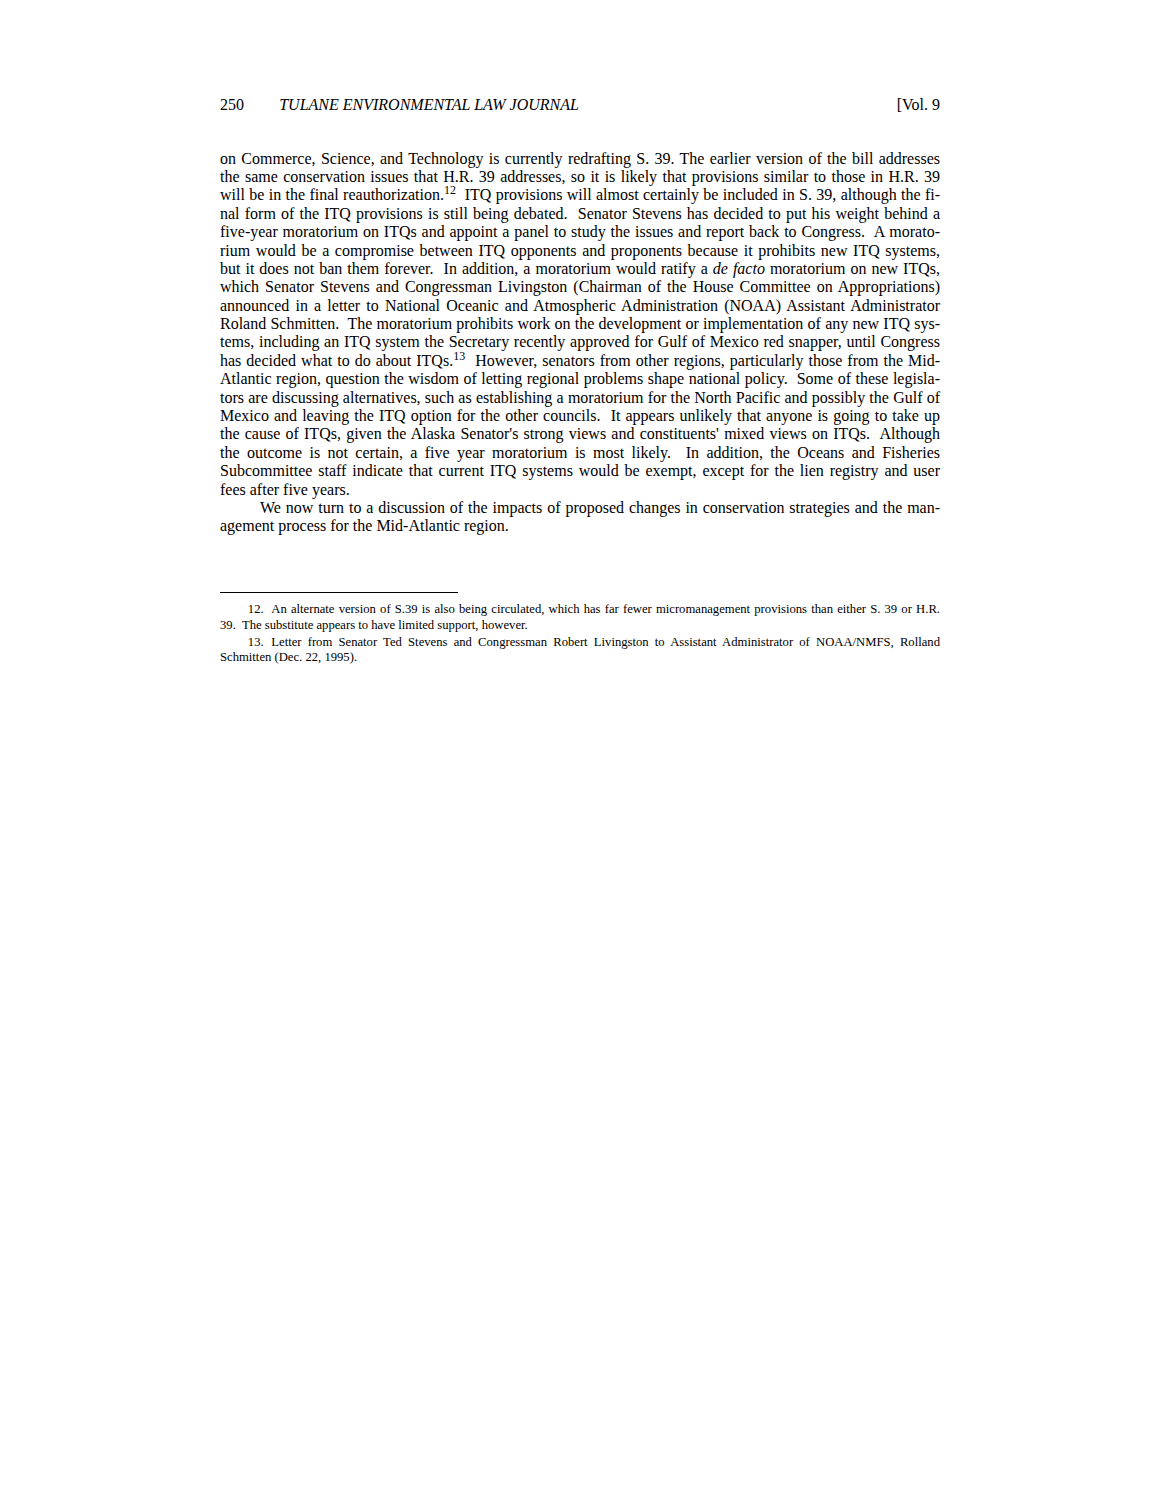250 TULANE ENVIRONMENTAL LAW JOURNAL [Vol. 9
on Commerce, Science, and Technology is currently redrafting S. 39. The earlier version of the bill addresses the same conservation issues that H.R. 39 addresses, so it is likely that provisions similar to those in H.R. 39 will be in the final reauthorization.12 ITQ provisions will almost certainly be included in S. 39, although the final form of the ITQ provisions is still being debated. Senator Stevens has decided to put his weight behind a five-year moratorium on ITQs and appoint a panel to study the issues and report back to Congress. A moratorium would be a compromise between ITQ opponents and proponents because it prohibits new ITQ systems, but it does not ban them forever. In addition, a moratorium would ratify a de facto moratorium on new ITQs, which Senator Stevens and Congressman Livingston (Chairman of the House Committee on Appropriations) announced in a letter to National Oceanic and Atmospheric Administration (NOAA) Assistant Administrator Roland Schmitten. The moratorium prohibits work on the development or implementation of any new ITQ systems, including an ITQ system the Secretary recently approved for Gulf of Mexico red snapper, until Congress has decided what to do about ITQs.13 However, senators from other regions, particularly those from the Mid-Atlantic region, question the wisdom of letting regional problems shape national policy. Some of these legislators are discussing alternatives, such as establishing a moratorium for the North Pacific and possibly the Gulf of Mexico and leaving the ITQ option for the other councils. It appears unlikely that anyone is going to take up the cause of ITQs, given the Alaska Senator's strong views and constituents' mixed views on ITQs. Although the outcome is not certain, a five year moratorium is most likely. In addition, the Oceans and Fisheries Subcommittee staff indicate that current ITQ systems would be exempt, except for the lien registry and user fees after five years.
We now turn to a discussion of the impacts of proposed changes in conservation strategies and the management process for the Mid-Atlantic region.
12. An alternate version of S.39 is also being circulated, which has far fewer micromanagement provisions than either S. 39 or H.R. 39. The substitute appears to have limited support, however.
13. Letter from Senator Ted Stevens and Congressman Robert Livingston to Assistant Administrator of NOAA/NMFS, Rolland Schmitten (Dec. 22, 1995).